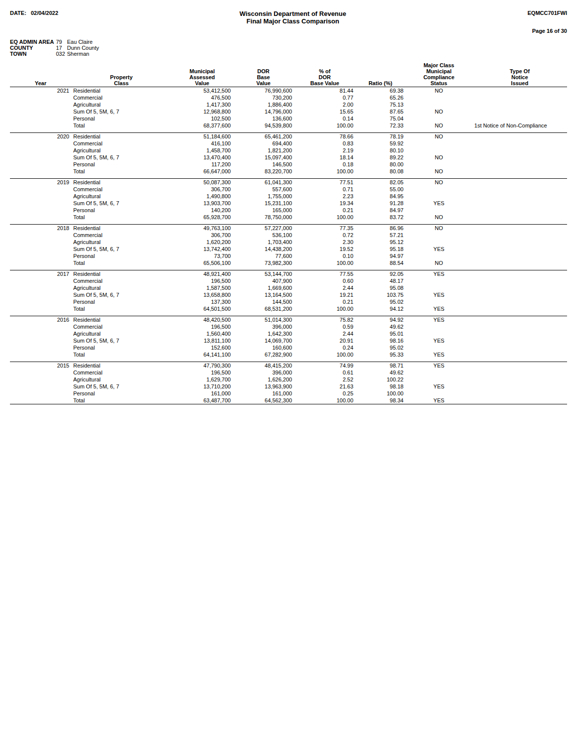DATE: 02/04/2022
Wisconsin Department of Revenue
Final Major Class Comparison
EQMCC701FWI
Page 16 of 30
| EQ ADMIN AREA | 79 | Eau Claire |
| COUNTY | 17 | Dunn County |
| TOWN | 032 | Sherman |
| Year | Property Class | Municipal Assessed Value | DOR Base Value | % of DOR Base Value | Ratio (%) | Major Class Municipal Compliance Status | Type Of Notice Issued |
| --- | --- | --- | --- | --- | --- | --- | --- |
| 2021 | Residential | 53,412,500 | 76,990,600 | 81.44 | 69.38 | NO | |
| | Commercial | 476,500 | 730,200 | 0.77 | 65.26 | | |
| | Agricultural | 1,417,300 | 1,886,400 | 2.00 | 75.13 | | |
| | Sum Of 5, 5M, 6, 7 | 12,968,800 | 14,796,000 | 15.65 | 87.65 | NO | |
| | Personal | 102,500 | 136,600 | 0.14 | 75.04 | | |
| | Total | 68,377,600 | 94,539,800 | 100.00 | 72.33 | NO | 1st Notice of Non-Compliance |
| 2020 | Residential | 51,184,600 | 65,461,200 | 78.66 | 78.19 | NO | |
| | Commercial | 416,100 | 694,400 | 0.83 | 59.92 | | |
| | Agricultural | 1,458,700 | 1,821,200 | 2.19 | 80.10 | | |
| | Sum Of 5, 5M, 6, 7 | 13,470,400 | 15,097,400 | 18.14 | 89.22 | NO | |
| | Personal | 117,200 | 146,500 | 0.18 | 80.00 | | |
| | Total | 66,647,000 | 83,220,700 | 100.00 | 80.08 | NO | |
| 2019 | Residential | 50,087,300 | 61,041,300 | 77.51 | 82.05 | NO | |
| | Commercial | 306,700 | 557,600 | 0.71 | 55.00 | | |
| | Agricultural | 1,490,800 | 1,755,000 | 2.23 | 84.95 | | |
| | Sum Of 5, 5M, 6, 7 | 13,903,700 | 15,231,100 | 19.34 | 91.28 | YES | |
| | Personal | 140,200 | 165,000 | 0.21 | 84.97 | | |
| | Total | 65,928,700 | 78,750,000 | 100.00 | 83.72 | NO | |
| 2018 | Residential | 49,763,100 | 57,227,000 | 77.35 | 86.96 | NO | |
| | Commercial | 306,700 | 536,100 | 0.72 | 57.21 | | |
| | Agricultural | 1,620,200 | 1,703,400 | 2.30 | 95.12 | | |
| | Sum Of 5, 5M, 6, 7 | 13,742,400 | 14,438,200 | 19.52 | 95.18 | YES | |
| | Personal | 73,700 | 77,600 | 0.10 | 94.97 | | |
| | Total | 65,506,100 | 73,982,300 | 100.00 | 88.54 | NO | |
| 2017 | Residential | 48,921,400 | 53,144,700 | 77.55 | 92.05 | YES | |
| | Commercial | 196,500 | 407,900 | 0.60 | 48.17 | | |
| | Agricultural | 1,587,500 | 1,669,600 | 2.44 | 95.08 | | |
| | Sum Of 5, 5M, 6, 7 | 13,658,800 | 13,164,500 | 19.21 | 103.75 | YES | |
| | Personal | 137,300 | 144,500 | 0.21 | 95.02 | | |
| | Total | 64,501,500 | 68,531,200 | 100.00 | 94.12 | YES | |
| 2016 | Residential | 48,420,500 | 51,014,300 | 75.82 | 94.92 | YES | |
| | Commercial | 196,500 | 396,000 | 0.59 | 49.62 | | |
| | Agricultural | 1,560,400 | 1,642,300 | 2.44 | 95.01 | | |
| | Sum Of 5, 5M, 6, 7 | 13,811,100 | 14,069,700 | 20.91 | 98.16 | YES | |
| | Personal | 152,600 | 160,600 | 0.24 | 95.02 | | |
| | Total | 64,141,100 | 67,282,900 | 100.00 | 95.33 | YES | |
| 2015 | Residential | 47,790,300 | 48,415,200 | 74.99 | 98.71 | YES | |
| | Commercial | 196,500 | 396,000 | 0.61 | 49.62 | | |
| | Agricultural | 1,629,700 | 1,626,200 | 2.52 | 100.22 | | |
| | Sum Of 5, 5M, 6, 7 | 13,710,200 | 13,963,900 | 21.63 | 98.18 | YES | |
| | Personal | 161,000 | 161,000 | 0.25 | 100.00 | | |
| | Total | 63,487,700 | 64,562,300 | 100.00 | 98.34 | YES | |